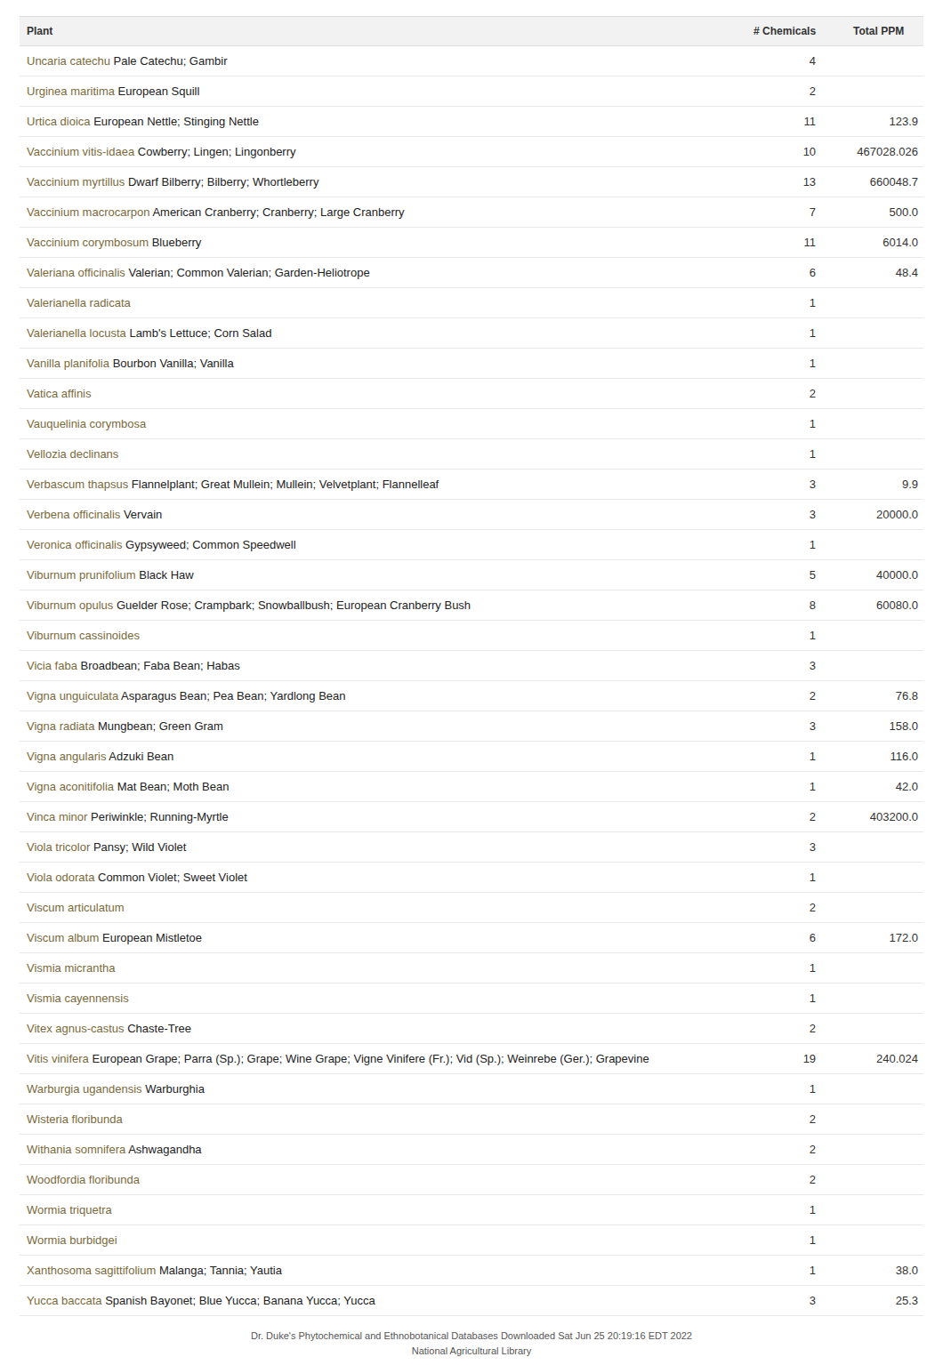| Plant | # Chemicals | Total PPM |
| --- | --- | --- |
| Uncaria catechu Pale Catechu; Gambir | 4 | |
| Urginea maritima European Squill | 2 | |
| Urtica dioica European Nettle; Stinging Nettle | 11 | 123.9 |
| Vaccinium vitis-idaea Cowberry; Lingen; Lingonberry | 10 | 467028.026 |
| Vaccinium myrtillus Dwarf Bilberry; Bilberry; Whortleberry | 13 | 660048.7 |
| Vaccinium macrocarpon American Cranberry; Cranberry; Large Cranberry | 7 | 500.0 |
| Vaccinium corymbosum Blueberry | 11 | 6014.0 |
| Valeriana officinalis Valerian; Common Valerian; Garden-Heliotrope | 6 | 48.4 |
| Valerianella radicata | 1 | |
| Valerianella locusta Lamb's Lettuce; Corn Salad | 1 | |
| Vanilla planifolia Bourbon Vanilla; Vanilla | 1 | |
| Vatica affinis | 2 | |
| Vauquelinia corymbosa | 1 | |
| Vellozia declinans | 1 | |
| Verbascum thapsus Flannelplant; Great Mullein; Mullein; Velvetplant; Flannelleaf | 3 | 9.9 |
| Verbena officinalis Vervain | 3 | 20000.0 |
| Veronica officinalis Gypsyweed; Common Speedwell | 1 | |
| Viburnum prunifolium Black Haw | 5 | 40000.0 |
| Viburnum opulus Guelder Rose; Crampbark; Snowballbush; European Cranberry Bush | 8 | 60080.0 |
| Viburnum cassinoides | 1 | |
| Vicia faba Broadbean; Faba Bean; Habas | 3 | |
| Vigna unguiculata Asparagus Bean; Pea Bean; Yardlong Bean | 2 | 76.8 |
| Vigna radiata Mungbean; Green Gram | 3 | 158.0 |
| Vigna angularis Adzuki Bean | 1 | 116.0 |
| Vigna aconitifolia Mat Bean; Moth Bean | 1 | 42.0 |
| Vinca minor Periwinkle; Running-Myrtle | 2 | 403200.0 |
| Viola tricolor Pansy; Wild Violet | 3 | |
| Viola odorata Common Violet; Sweet Violet | 1 | |
| Viscum articulatum | 2 | |
| Viscum album European Mistletoe | 6 | 172.0 |
| Vismia micrantha | 1 | |
| Vismia cayennensis | 1 | |
| Vitex agnus-castus Chaste-Tree | 2 | |
| Vitis vinifera European Grape; Parra (Sp.); Grape; Wine Grape; Vigne Vinifere (Fr.); Vid (Sp.); Weinrebe (Ger.); Grapevine | 19 | 240.024 |
| Warburgia ugandensis Warburghia | 1 | |
| Wisteria floribunda | 2 | |
| Withania somnifera Ashwagandha | 2 | |
| Woodfordia floribunda | 2 | |
| Wormia triquetra | 1 | |
| Wormia burbidgei | 1 | |
| Xanthosoma sagittifolium Malanga; Tannia; Yautia | 1 | 38.0 |
| Yucca baccata Spanish Bayonet; Blue Yucca; Banana Yucca; Yucca | 3 | 25.3 |
Dr. Duke's Phytochemical and Ethnobotanical Databases Downloaded Sat Jun 25 20:19:16 EDT 2022
National Agricultural Library